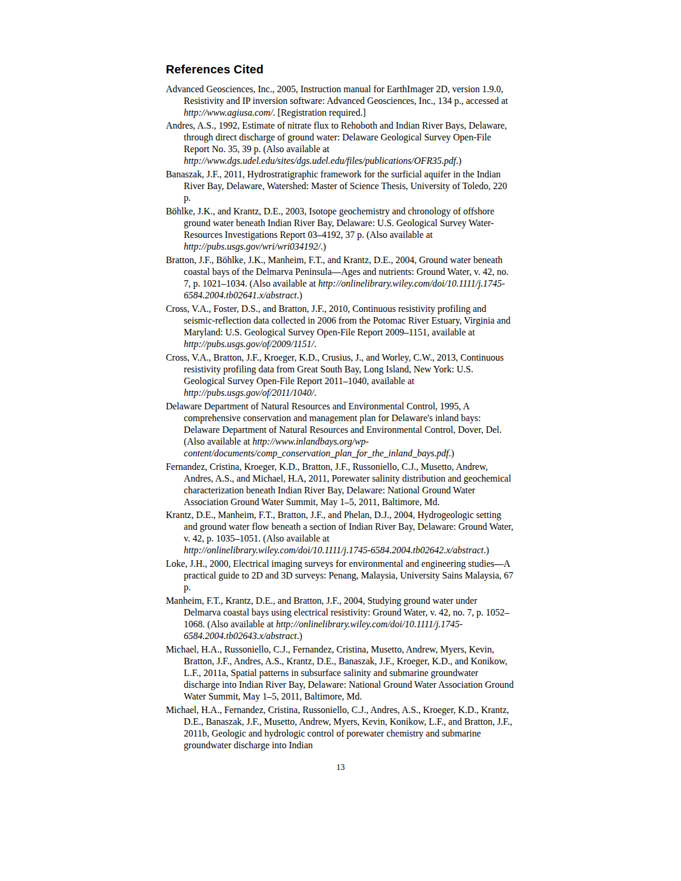References Cited
Advanced Geosciences, Inc., 2005, Instruction manual for EarthImager 2D, version 1.9.0, Resistivity and IP inversion software: Advanced Geosciences, Inc., 134 p., accessed at http://www.agiusa.com/. [Registration required.]
Andres, A.S., 1992, Estimate of nitrate flux to Rehoboth and Indian River Bays, Delaware, through direct discharge of ground water: Delaware Geological Survey Open-File Report No. 35, 39 p. (Also available at http://www.dgs.udel.edu/sites/dgs.udel.edu/files/publications/OFR35.pdf.)
Banaszak, J.F., 2011, Hydrostratigraphic framework for the surficial aquifer in the Indian River Bay, Delaware, Watershed: Master of Science Thesis, University of Toledo, 220 p.
Böhlke, J.K., and Krantz, D.E., 2003, Isotope geochemistry and chronology of offshore ground water beneath Indian River Bay, Delaware: U.S. Geological Survey Water-Resources Investigations Report 03–4192, 37 p. (Also available at http://pubs.usgs.gov/wri/wri034192/.)
Bratton, J.F., Böhlke, J.K., Manheim, F.T., and Krantz, D.E., 2004, Ground water beneath coastal bays of the Delmarva Peninsula—Ages and nutrients: Ground Water, v. 42, no. 7, p. 1021–1034. (Also available at http://onlinelibrary.wiley.com/doi/10.1111/j.1745-6584.2004.tb02641.x/abstract.)
Cross, V.A., Foster, D.S., and Bratton, J.F., 2010, Continuous resistivity profiling and seismic-reflection data collected in 2006 from the Potomac River Estuary, Virginia and Maryland: U.S. Geological Survey Open-File Report 2009–1151, available at http://pubs.usgs.gov/of/2009/1151/.
Cross, V.A., Bratton, J.F., Kroeger, K.D., Crusius, J., and Worley, C.W., 2013, Continuous resistivity profiling data from Great South Bay, Long Island, New York: U.S. Geological Survey Open-File Report 2011–1040, available at http://pubs.usgs.gov/of/2011/1040/.
Delaware Department of Natural Resources and Environmental Control, 1995, A comprehensive conservation and management plan for Delaware's inland bays: Delaware Department of Natural Resources and Environmental Control, Dover, Del. (Also available at http://www.inlandbays.org/wp-content/documents/comp_conservation_plan_for_the_inland_bays.pdf.)
Fernandez, Cristina, Kroeger, K.D., Bratton, J.F., Russoniello, C.J., Musetto, Andrew, Andres, A.S., and Michael, H.A, 2011, Porewater salinity distribution and geochemical characterization beneath Indian River Bay, Delaware: National Ground Water Association Ground Water Summit, May 1–5, 2011, Baltimore, Md.
Krantz, D.E., Manheim, F.T., Bratton, J.F., and Phelan, D.J., 2004, Hydrogeologic setting and ground water flow beneath a section of Indian River Bay, Delaware: Ground Water, v. 42, p. 1035–1051. (Also available at http://onlinelibrary.wiley.com/doi/10.1111/j.1745-6584.2004.tb02642.x/abstract.)
Loke, J.H., 2000, Electrical imaging surveys for environmental and engineering studies—A practical guide to 2D and 3D surveys: Penang, Malaysia, University Sains Malaysia, 67 p.
Manheim, F.T., Krantz, D.E., and Bratton, J.F., 2004, Studying ground water under Delmarva coastal bays using electrical resistivity: Ground Water, v. 42, no. 7, p. 1052–1068. (Also available at http://onlinelibrary.wiley.com/doi/10.1111/j.1745-6584.2004.tb02643.x/abstract.)
Michael, H.A., Russoniello, C.J., Fernandez, Cristina, Musetto, Andrew, Myers, Kevin, Bratton, J.F., Andres, A.S., Krantz, D.E., Banaszak, J.F., Kroeger, K.D., and Konikow, L.F., 2011a, Spatial patterns in subsurface salinity and submarine groundwater discharge into Indian River Bay, Delaware: National Ground Water Association Ground Water Summit, May 1–5, 2011, Baltimore, Md.
Michael, H.A., Fernandez, Cristina, Russoniello, C.J., Andres, A.S., Kroeger, K.D., Krantz, D.E., Banaszak, J.F., Musetto, Andrew, Myers, Kevin, Konikow, L.F., and Bratton, J.F., 2011b, Geologic and hydrologic control of porewater chemistry and submarine groundwater discharge into Indian
13